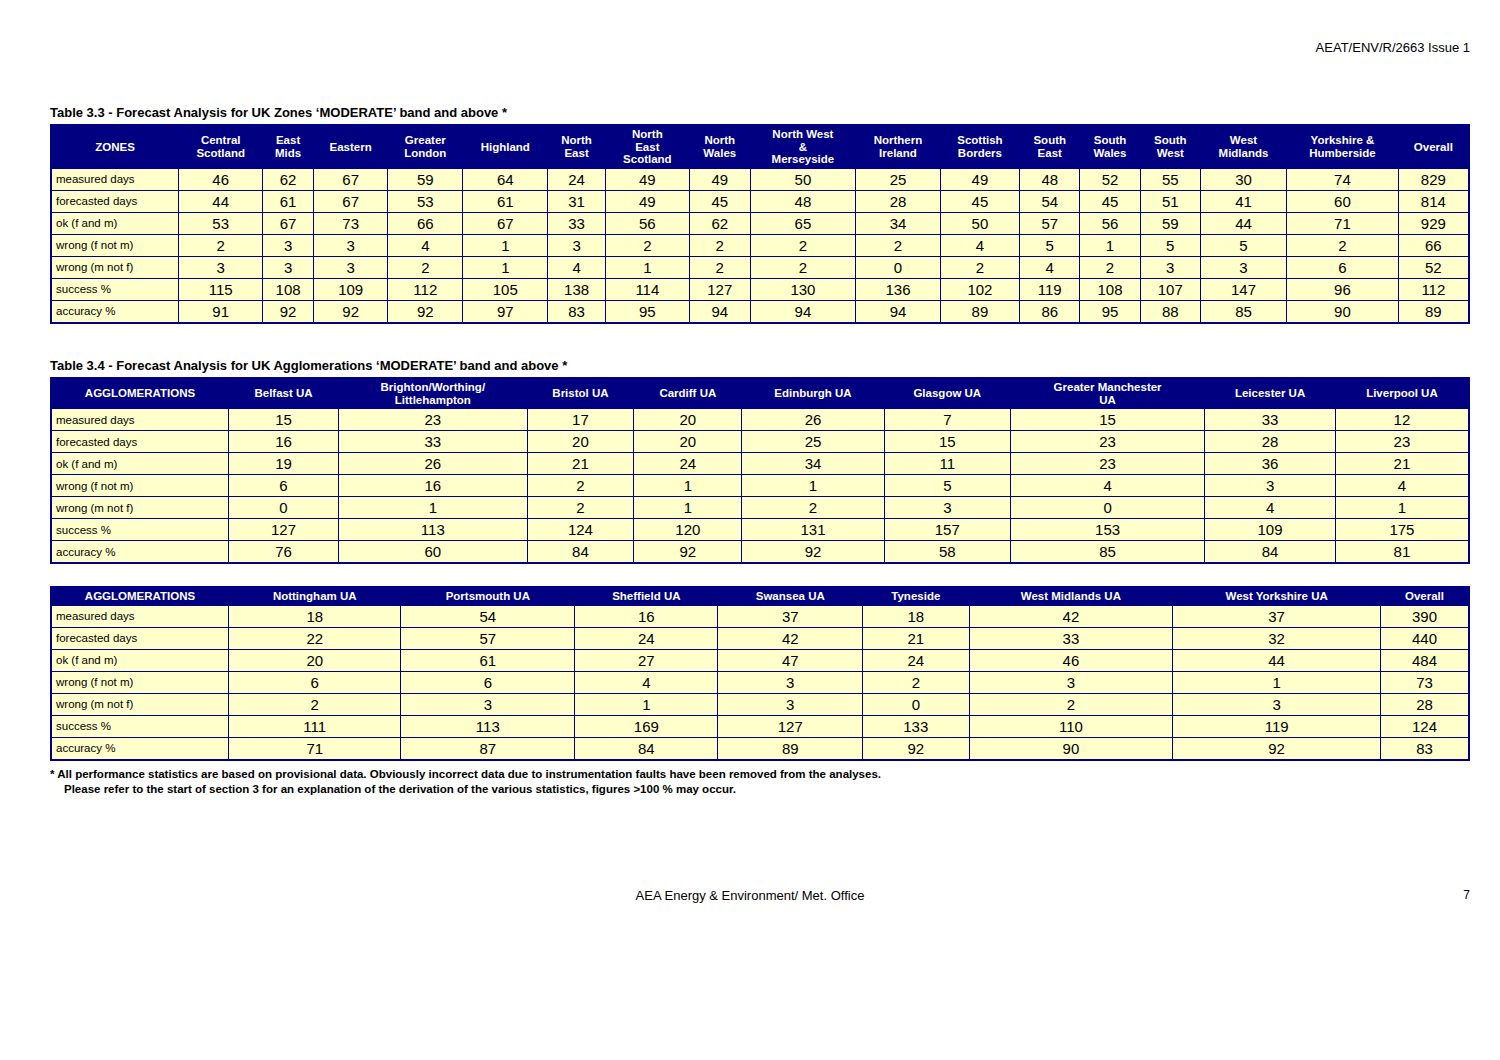AEAT/ENV/R/2663 Issue 1
Table 3.3 - Forecast Analysis for UK Zones ‘MODERATE’ band and above *
| ZONES | Central Scotland | East Mids | Eastern | Greater London | Highland | North East | North East Scotland | North Wales | North West & Merseyside | Northern Ireland | Scottish Borders | South East | South Wales | South West | West Midlands | Yorkshire & Humberside | Overall |
| --- | --- | --- | --- | --- | --- | --- | --- | --- | --- | --- | --- | --- | --- | --- | --- | --- | --- |
| measured days | 46 | 62 | 67 | 59 | 64 | 24 | 49 | 49 | 50 | 25 | 49 | 48 | 52 | 55 | 30 | 74 | 829 |
| forecasted days | 44 | 61 | 67 | 53 | 61 | 31 | 49 | 45 | 48 | 28 | 45 | 54 | 45 | 51 | 41 | 60 | 814 |
| ok (f and m) | 53 | 67 | 73 | 66 | 67 | 33 | 56 | 62 | 65 | 34 | 50 | 57 | 56 | 59 | 44 | 71 | 929 |
| wrong (f not m) | 2 | 3 | 3 | 4 | 1 | 3 | 2 | 2 | 2 | 2 | 4 | 5 | 1 | 5 | 5 | 2 | 66 |
| wrong (m not f) | 3 | 3 | 3 | 2 | 1 | 4 | 1 | 2 | 2 | 0 | 2 | 4 | 2 | 3 | 3 | 6 | 52 |
| success % | 115 | 108 | 109 | 112 | 105 | 138 | 114 | 127 | 130 | 136 | 102 | 119 | 108 | 107 | 147 | 96 | 112 |
| accuracy % | 91 | 92 | 92 | 92 | 97 | 83 | 95 | 94 | 94 | 94 | 89 | 86 | 95 | 88 | 85 | 90 | 89 |
Table 3.4 - Forecast Analysis for UK Agglomerations ‘MODERATE’ band and above *
| AGGLOMERATIONS | Belfast UA | Brighton/Worthing/ Littlehampton | Bristol UA | Cardiff UA | Edinburgh UA | Glasgow UA | Greater Manchester UA | Leicester UA | Liverpool UA |
| --- | --- | --- | --- | --- | --- | --- | --- | --- | --- |
| measured days | 15 | 23 | 17 | 20 | 26 | 7 | 15 | 33 | 12 |
| forecasted days | 16 | 33 | 20 | 20 | 25 | 15 | 23 | 28 | 23 |
| ok (f and m) | 19 | 26 | 21 | 24 | 34 | 11 | 23 | 36 | 21 |
| wrong (f not m) | 6 | 16 | 2 | 1 | 1 | 5 | 4 | 3 | 4 |
| wrong (m not f) | 0 | 1 | 2 | 1 | 2 | 3 | 0 | 4 | 1 |
| success % | 127 | 113 | 124 | 120 | 131 | 157 | 153 | 109 | 175 |
| accuracy % | 76 | 60 | 84 | 92 | 92 | 58 | 85 | 84 | 81 |
| AGGLOMERATIONS | Nottingham UA | Portsmouth UA | Sheffield UA | Swansea UA | Tyneside | West Midlands UA | West Yorkshire UA | Overall |
| --- | --- | --- | --- | --- | --- | --- | --- | --- |
| measured days | 18 | 54 | 16 | 37 | 18 | 42 | 37 | 390 |
| forecasted days | 22 | 57 | 24 | 42 | 21 | 33 | 32 | 440 |
| ok (f and m) | 20 | 61 | 27 | 47 | 24 | 46 | 44 | 484 |
| wrong (f not m) | 6 | 6 | 4 | 3 | 2 | 3 | 1 | 73 |
| wrong (m not f) | 2 | 3 | 1 | 3 | 0 | 2 | 3 | 28 |
| success % | 111 | 113 | 169 | 127 | 133 | 110 | 119 | 124 |
| accuracy % | 71 | 87 | 84 | 89 | 92 | 90 | 92 | 83 |
* All performance statistics are based on provisional data. Obviously incorrect data due to instrumentation faults have been removed from the analyses. Please refer to the start of section 3 for an explanation of the derivation of the various statistics, figures >100 % may occur.
AEA Energy & Environment/ Met. Office 7